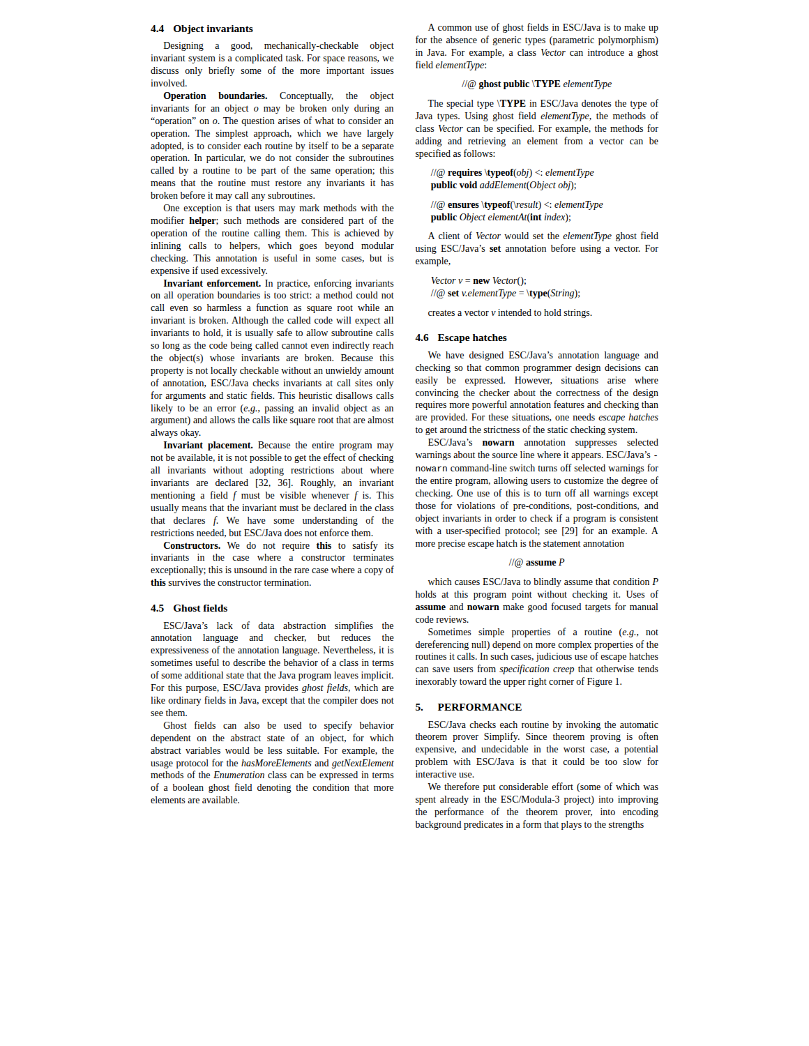4.4 Object invariants
Designing a good, mechanically-checkable object invariant system is a complicated task. For space reasons, we discuss only briefly some of the more important issues involved.
Operation boundaries. Conceptually, the object invariants for an object o may be broken only during an “operation” on o. The question arises of what to consider an operation. The simplest approach, which we have largely adopted, is to consider each routine by itself to be a separate operation. In particular, we do not consider the subroutines called by a routine to be part of the same operation; this means that the routine must restore any invariants it has broken before it may call any subroutines.
One exception is that users may mark methods with the modifier helper; such methods are considered part of the operation of the routine calling them. This is achieved by inlining calls to helpers, which goes beyond modular checking. This annotation is useful in some cases, but is expensive if used excessively.
Invariant enforcement. In practice, enforcing invariants on all operation boundaries is too strict: a method could not call even so harmless a function as square root while an invariant is broken. Although the called code will expect all invariants to hold, it is usually safe to allow subroutine calls so long as the code being called cannot even indirectly reach the object(s) whose invariants are broken. Because this property is not locally checkable without an unwieldy amount of annotation, ESC/Java checks invariants at call sites only for arguments and static fields. This heuristic disallows calls likely to be an error (e.g., passing an invalid object as an argument) and allows the calls like square root that are almost always okay.
Invariant placement. Because the entire program may not be available, it is not possible to get the effect of checking all invariants without adopting restrictions about where invariants are declared [32, 36]. Roughly, an invariant mentioning a field f must be visible whenever f is. This usually means that the invariant must be declared in the class that declares f. We have some understanding of the restrictions needed, but ESC/Java does not enforce them.
Constructors. We do not require this to satisfy its invariants in the case where a constructor terminates exceptionally; this is unsound in the rare case where a copy of this survives the constructor termination.
4.5 Ghost fields
ESC/Java’s lack of data abstraction simplifies the annotation language and checker, but reduces the expressiveness of the annotation language. Nevertheless, it is sometimes useful to describe the behavior of a class in terms of some additional state that the Java program leaves implicit. For this purpose, ESC/Java provides ghost fields, which are like ordinary fields in Java, except that the compiler does not see them.
Ghost fields can also be used to specify behavior dependent on the abstract state of an object, for which abstract variables would be less suitable. For example, the usage protocol for the hasMoreElements and getNextElement methods of the Enumeration class can be expressed in terms of a boolean ghost field denoting the condition that more elements are available.
A common use of ghost fields in ESC/Java is to make up for the absence of generic types (parametric polymorphism) in Java. For example, a class Vector can introduce a ghost field elementType:
//@ ghost public \TYPE elementType
The special type \TYPE in ESC/Java denotes the type of Java types. Using ghost field elementType, the methods of class Vector can be specified. For example, the methods for adding and retrieving an element from a vector can be specified as follows:
//@ requires \typeof(obj) <: elementType
public void addElement(Object obj);
//@ ensures \typeof(\result) <: elementType
public Object elementAt(int index);
A client of Vector would set the elementType ghost field using ESC/Java’s set annotation before using a vector. For example,
Vector v = new Vector();
//@ set v.elementType = \type(String);
creates a vector v intended to hold strings.
4.6 Escape hatches
We have designed ESC/Java’s annotation language and checking so that common programmer design decisions can easily be expressed. However, situations arise where convincing the checker about the correctness of the design requires more powerful annotation features and checking than are provided. For these situations, one needs escape hatches to get around the strictness of the static checking system.
ESC/Java’s nowarn annotation suppresses selected warnings about the source line where it appears. ESC/Java’s -nowarn command-line switch turns off selected warnings for the entire program, allowing users to customize the degree of checking. One use of this is to turn off all warnings except those for violations of pre-conditions, post-conditions, and object invariants in order to check if a program is consistent with a user-specified protocol; see [29] for an example. A more precise escape hatch is the statement annotation
//@ assume P
which causes ESC/Java to blindly assume that condition P holds at this program point without checking it. Uses of assume and nowarn make good focused targets for manual code reviews.
Sometimes simple properties of a routine (e.g., not dereferencing null) depend on more complex properties of the routines it calls. In such cases, judicious use of escape hatches can save users from specification creep that otherwise tends inexorably toward the upper right corner of Figure 1.
5. PERFORMANCE
ESC/Java checks each routine by invoking the automatic theorem prover Simplify. Since theorem proving is often expensive, and undecidable in the worst case, a potential problem with ESC/Java is that it could be too slow for interactive use.
We therefore put considerable effort (some of which was spent already in the ESC/Modula-3 project) into improving the performance of the theorem prover, into encoding background predicates in a form that plays to the strengths